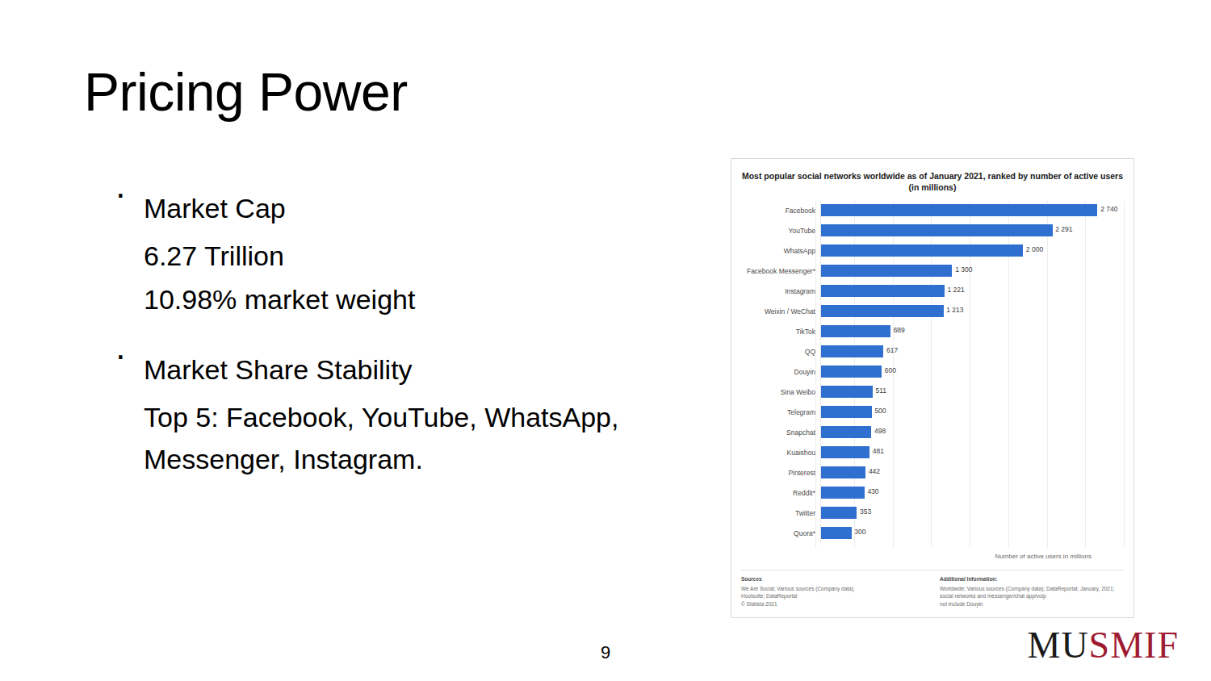Pricing Power
Market Cap
6.27 Trillion
10.98% market weight
Market Share Stability
Top 5: Facebook, YouTube, WhatsApp, Messenger, Instagram.
Most popular social networks worldwide as of January 2021, ranked by number of active users (in millions)
Facebook
2 740
YouTube
2 291
WhatsApp
2 000
Facebook Messenger*
1 300
Instagram
1 221
Weixin / WeChat
1 213
TikTok
689
QQ
617
Douyin
600
Sina Weibo
511
Telegram
500
Snapchat
498
Kuaishou
481
Pinterest
442
Reddit*
430
Twitter
353
Quora*
300
Number of active users in millions
Sources We Are Social; Various sources (Company data);
Hootsuite; DataReportal
© Statista 2021
Additional Information: Worldwide; Various sources (Company data); DataReportal; January, 2021; social networks and messenger/chat app/voip
not include Douyin
9
MU SMIF